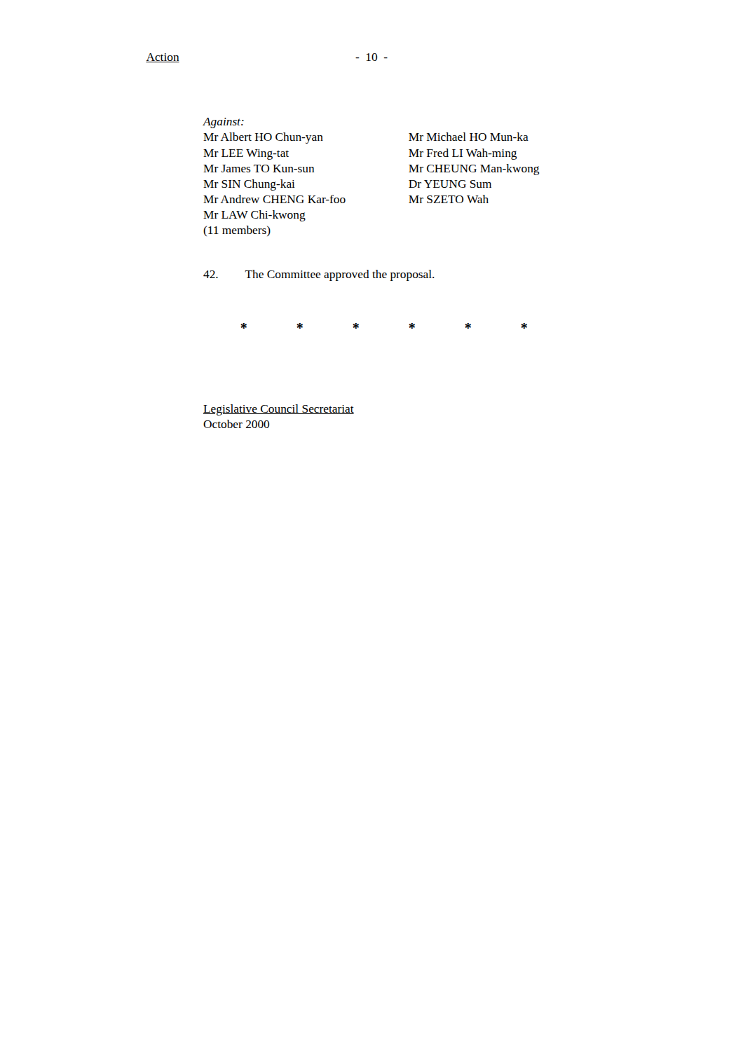Action - 10 -
Against:
| Mr Albert HO Chun-yan | Mr Michael HO Mun-ka |
| Mr LEE Wing-tat | Mr Fred LI Wah-ming |
| Mr James TO Kun-sun | Mr CHEUNG Man-kwong |
| Mr SIN Chung-kai | Dr YEUNG Sum |
| Mr Andrew CHENG Kar-foo | Mr SZETO Wah |
| Mr LAW Chi-kwong | |
(11 members)
42. The Committee approved the proposal.
* * * * * *
Legislative Council Secretariat
October 2000